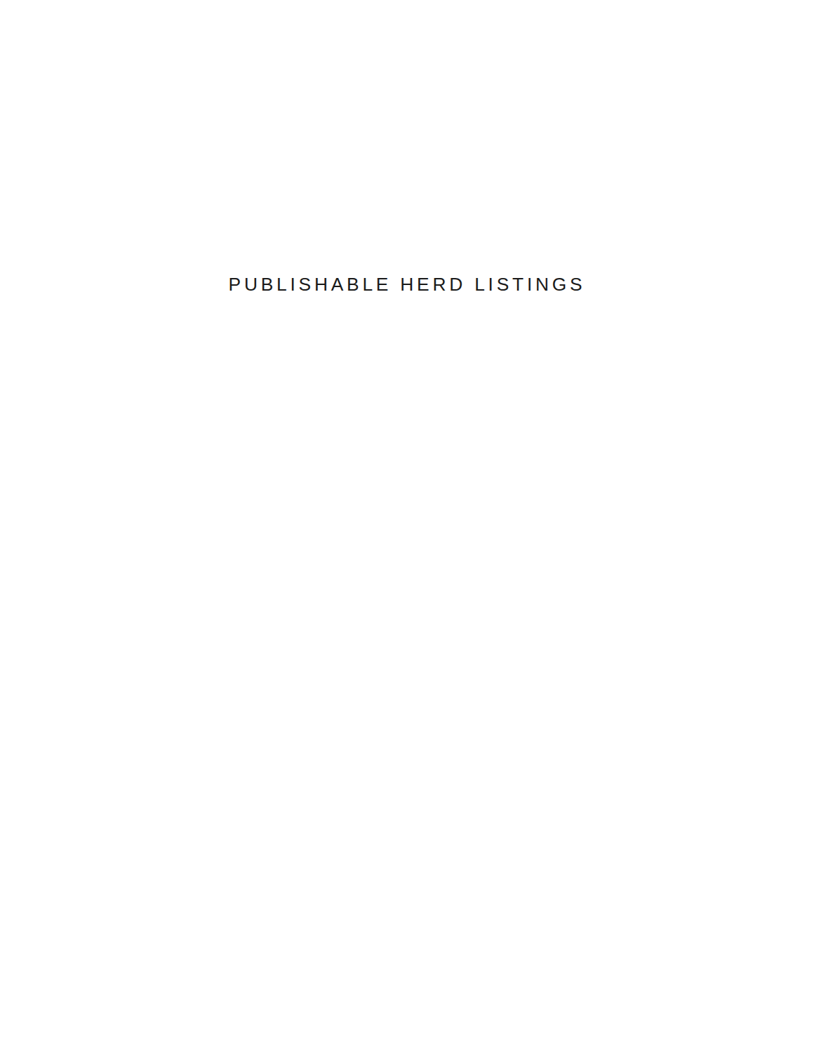Publishable Herd Listings